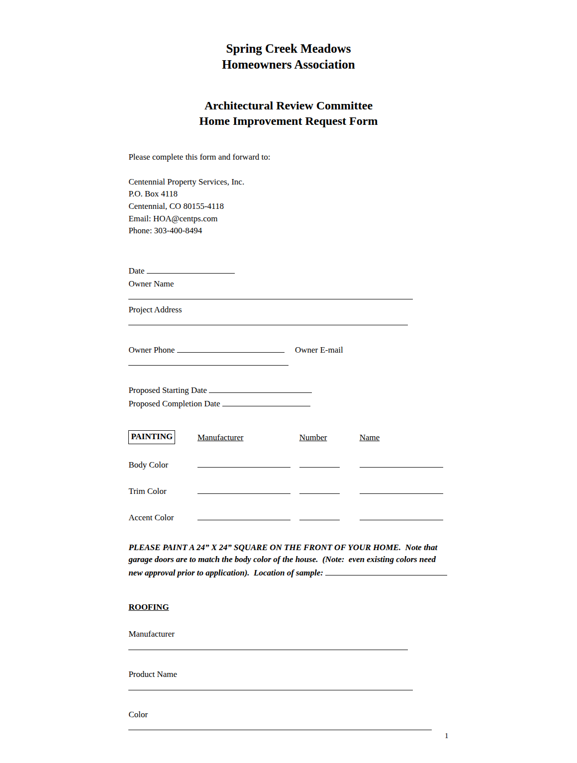Spring Creek Meadows
Homeowners Association
Architectural Review Committee
Home Improvement Request Form
Please complete this form and forward to:
Centennial Property Services, Inc.
P.O. Box 4118
Centennial, CO 80155-4118
Email: HOA@centps.com
Phone: 303-400-8494
Date
Owner Name
Project Address
Owner Phone Owner E-mail
Proposed Starting Date
Proposed Completion Date
| PAINTING | Manufacturer | Number | Name |
| --- | --- | --- | --- |
| Body Color | | | |
| Trim Color | | | |
| Accent Color | | | |
PLEASE PAINT A 24” X 24” SQUARE ON THE FRONT OF YOUR HOME. Note that garage doors are to match the body color of the house. (Note: even existing colors need new approval prior to application). Location of sample:
ROOFING
Manufacturer
Product Name
Color
1